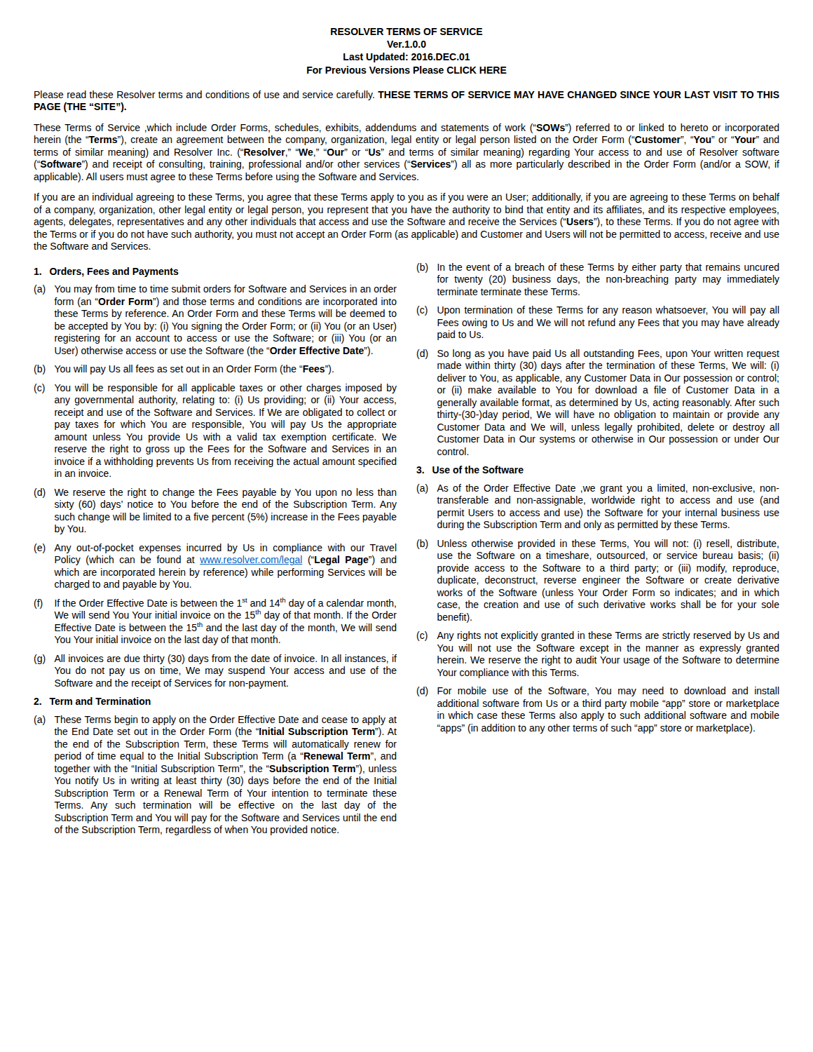RESOLVER TERMS OF SERVICE
Ver.1.0.0
Last Updated: 2016.DEC.01
For Previous Versions Please CLICK HERE
Please read these Resolver terms and conditions of use and service carefully. THESE TERMS OF SERVICE MAY HAVE CHANGED SINCE YOUR LAST VISIT TO THIS PAGE (THE “SITE”).
These Terms of Service ,which include Order Forms, schedules, exhibits, addendums and statements of work (“SOWs”) referred to or linked to hereto or incorporated herein (the “Terms”), create an agreement between the company, organization, legal entity or legal person listed on the Order Form (“Customer”, “You” or “Your” and terms of similar meaning) and Resolver Inc. (“Resolver,” “We,” “Our” or “Us” and terms of similar meaning) regarding Your access to and use of Resolver software (“Software”) and receipt of consulting, training, professional and/or other services (“Services”) all as more particularly described in the Order Form (and/or a SOW, if applicable). All users must agree to these Terms before using the Software and Services.
If you are an individual agreeing to these Terms, you agree that these Terms apply to you as if you were an User; additionally, if you are agreeing to these Terms on behalf of a company, organization, other legal entity or legal person, you represent that you have the authority to bind that entity and its affiliates, and its respective employees, agents, delegates, representatives and any other individuals that access and use the Software and receive the Services (“Users”), to these Terms. If you do not agree with the Terms or if you do not have such authority, you must not accept an Order Form (as applicable) and Customer and Users will not be permitted to access, receive and use the Software and Services.
1. Orders, Fees and Payments
(a)
You may from time to time submit orders for Software and Services in an order form (an “Order Form”) and those terms and conditions are incorporated into these Terms by reference. An Order Form and these Terms will be deemed to be accepted by You by: (i) You signing the Order Form; or (ii) You (or an User) registering for an account to access or use the Software; or (iii) You (or an User) otherwise access or use the Software (the “Order Effective Date”).
(b)
You will pay Us all fees as set out in an Order Form (the “Fees”).
(c)
You will be responsible for all applicable taxes or other charges imposed by any governmental authority, relating to: (i) Us providing; or (ii) Your access, receipt and use of the Software and Services. If We are obligated to collect or pay taxes for which You are responsible, You will pay Us the appropriate amount unless You provide Us with a valid tax exemption certificate. We reserve the right to gross up the Fees for the Software and Services in an invoice if a withholding prevents Us from receiving the actual amount specified in an invoice.
(d)
We reserve the right to change the Fees payable by You upon no less than sixty (60) days’ notice to You before the end of the Subscription Term. Any such change will be limited to a five percent (5%) increase in the Fees payable by You.
(e)
Any out-of-pocket expenses incurred by Us in compliance with our Travel Policy (which can be found at www.resolver.com/legal (“Legal Page”) and which are incorporated herein by reference) while performing Services will be charged to and payable by You.
(f)
If the Order Effective Date is between the 1st and 14th day of a calendar month, We will send You Your initial invoice on the 15th day of that month. If the Order Effective Date is between the 15th and the last day of the month, We will send You Your initial invoice on the last day of that month.
(g)
All invoices are due thirty (30) days from the date of invoice. In all instances, if You do not pay us on time, We may suspend Your access and use of the Software and the receipt of Services for non-payment.
2. Term and Termination
(a)
These Terms begin to apply on the Order Effective Date and cease to apply at the End Date set out in the Order Form (the “Initial Subscription Term”). At the end of the Subscription Term, these Terms will automatically renew for period of time equal to the Initial Subscription Term (a “Renewal Term”, and together with the “Initial Subscription Term”, the “Subscription Term”), unless You notify Us in writing at least thirty (30) days before the end of the Initial Subscription Term or a Renewal Term of Your intention to terminate these Terms. Any such termination will be effective on the last day of the Subscription Term and You will pay for the Software and Services until the end of the Subscription Term, regardless of when You provided notice.
(b)
In the event of a breach of these Terms by either party that remains uncured for twenty (20) business days, the non-breaching party may immediately terminate terminate these Terms.
(c)
Upon termination of these Terms for any reason whatsoever, You will pay all Fees owing to Us and We will not refund any Fees that you may have already paid to Us.
(d)
So long as you have paid Us all outstanding Fees, upon Your written request made within thirty (30) days after the termination of these Terms, We will: (i) deliver to You, as applicable, any Customer Data in Our possession or control; or (ii) make available to You for download a file of Customer Data in a generally available format, as determined by Us, acting reasonably. After such thirty-(30-)day period, We will have no obligation to maintain or provide any Customer Data and We will, unless legally prohibited, delete or destroy all Customer Data in Our systems or otherwise in Our possession or under Our control.
3. Use of the Software
(a)
As of the Order Effective Date ,we grant you a limited, non-exclusive, non-transferable and non-assignable, worldwide right to access and use (and permit Users to access and use) the Software for your internal business use during the Subscription Term and only as permitted by these Terms.
(b)
Unless otherwise provided in these Terms, You will not: (i) resell, distribute, use the Software on a timeshare, outsourced, or service bureau basis; (ii) provide access to the Software to a third party; or (iii) modify, reproduce, duplicate, deconstruct, reverse engineer the Software or create derivative works of the Software (unless Your Order Form so indicates; and in which case, the creation and use of such derivative works shall be for your sole benefit).
(c)
Any rights not explicitly granted in these Terms are strictly reserved by Us and You will not use the Software except in the manner as expressly granted herein. We reserve the right to audit Your usage of the Software to determine Your compliance with this Terms.
(d)
For mobile use of the Software, You may need to download and install additional software from Us or a third party mobile “app” store or marketplace in which case these Terms also apply to such additional software and mobile “apps” (in addition to any other terms of such “app” store or marketplace).